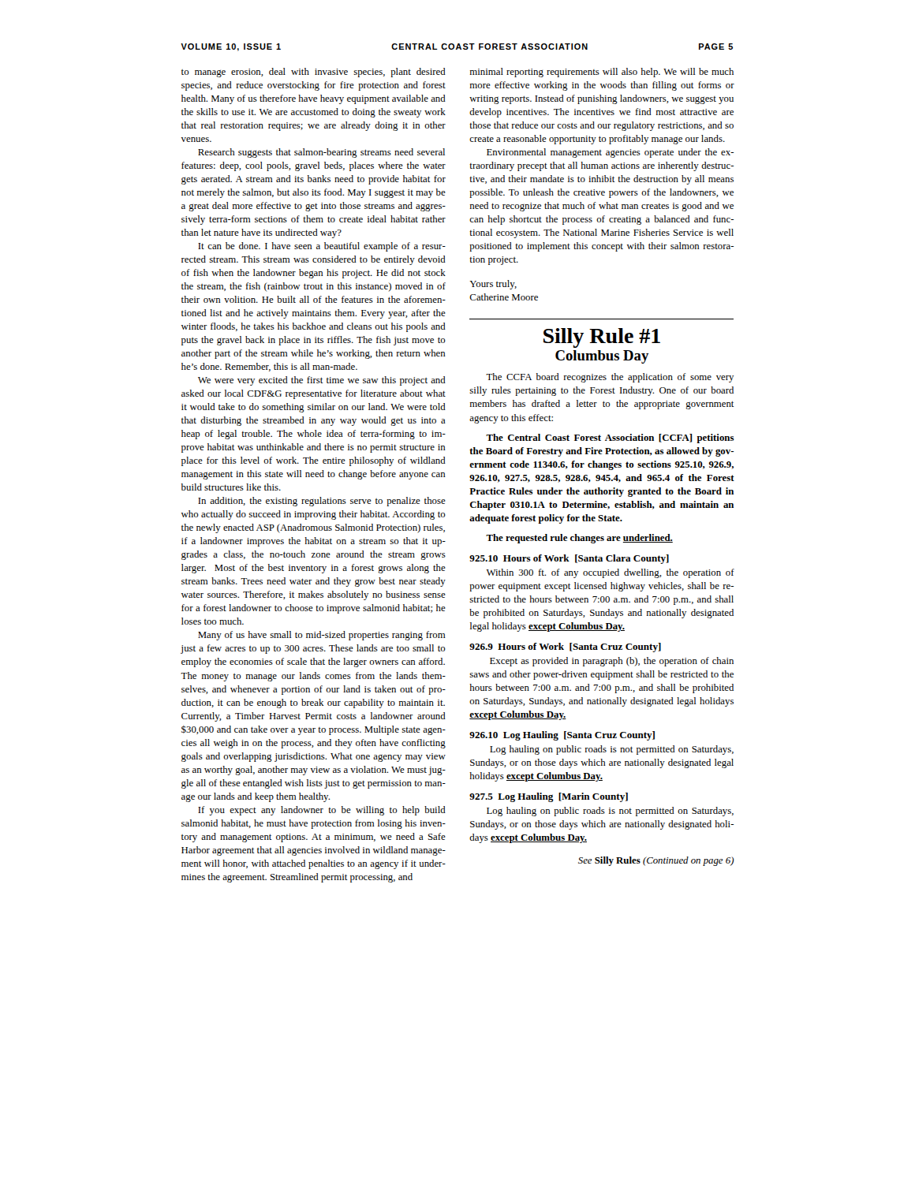VOLUME 10, ISSUE 1
CENTRAL COAST FOREST ASSOCIATION
PAGE 5
to manage erosion, deal with invasive species, plant desired species, and reduce overstocking for fire protection and forest health. Many of us therefore have heavy equipment available and the skills to use it. We are accustomed to doing the sweaty work that real restoration requires; we are already doing it in other venues.
Research suggests that salmon-bearing streams need several features: deep, cool pools, gravel beds, places where the water gets aerated. A stream and its banks need to provide habitat for not merely the salmon, but also its food. May I suggest it may be a great deal more effective to get into those streams and aggressively terra-form sections of them to create ideal habitat rather than let nature have its undirected way?
It can be done. I have seen a beautiful example of a resurrected stream. This stream was considered to be entirely devoid of fish when the landowner began his project. He did not stock the stream, the fish (rainbow trout in this instance) moved in of their own volition. He built all of the features in the aforementioned list and he actively maintains them. Every year, after the winter floods, he takes his backhoe and cleans out his pools and puts the gravel back in place in its riffles. The fish just move to another part of the stream while he’s working, then return when he’s done. Remember, this is all man-made.
We were very excited the first time we saw this project and asked our local CDF&G representative for literature about what it would take to do something similar on our land. We were told that disturbing the streambed in any way would get us into a heap of legal trouble. The whole idea of terra-forming to improve habitat was unthinkable and there is no permit structure in place for this level of work. The entire philosophy of wildland management in this state will need to change before anyone can build structures like this.
In addition, the existing regulations serve to penalize those who actually do succeed in improving their habitat. According to the newly enacted ASP (Anadromous Salmonid Protection) rules, if a landowner improves the habitat on a stream so that it upgrades a class, the no-touch zone around the stream grows larger. Most of the best inventory in a forest grows along the stream banks. Trees need water and they grow best near steady water sources. Therefore, it makes absolutely no business sense for a forest landowner to choose to improve salmonid habitat; he loses too much.
Many of us have small to mid-sized properties ranging from just a few acres to up to 300 acres. These lands are too small to employ the economies of scale that the larger owners can afford. The money to manage our lands comes from the lands themselves, and whenever a portion of our land is taken out of production, it can be enough to break our capability to maintain it. Currently, a Timber Harvest Permit costs a landowner around $30,000 and can take over a year to process. Multiple state agencies all weigh in on the process, and they often have conflicting goals and overlapping jurisdictions. What one agency may view as an worthy goal, another may view as a violation. We must juggle all of these entangled wish lists just to get permission to manage our lands and keep them healthy.
If you expect any landowner to be willing to help build salmonid habitat, he must have protection from losing his inventory and management options. At a minimum, we need a Safe Harbor agreement that all agencies involved in wildland management will honor, with attached penalties to an agency if it undermines the agreement. Streamlined permit processing, and
minimal reporting requirements will also help. We will be much more effective working in the woods than filling out forms or writing reports. Instead of punishing landowners, we suggest you develop incentives. The incentives we find most attractive are those that reduce our costs and our regulatory restrictions, and so create a reasonable opportunity to profitably manage our lands.
Environmental management agencies operate under the extraordinary precept that all human actions are inherently destructive, and their mandate is to inhibit the destruction by all means possible. To unleash the creative powers of the landowners, we need to recognize that much of what man creates is good and we can help shortcut the process of creating a balanced and functional ecosystem. The National Marine Fisheries Service is well positioned to implement this concept with their salmon restoration project.
Yours truly,
Catherine Moore
Silly Rule #1
Columbus Day
The CCFA board recognizes the application of some very silly rules pertaining to the Forest Industry. One of our board members has drafted a letter to the appropriate government agency to this effect:
The Central Coast Forest Association [CCFA] petitions the Board of Forestry and Fire Protection, as allowed by government code 11340.6, for changes to sections 925.10, 926.9, 926.10, 927.5, 928.5, 928.6, 945.4, and 965.4 of the Forest Practice Rules under the authority granted to the Board in Chapter 0310.1A to Determine, establish, and maintain an adequate forest policy for the State.
The requested rule changes are underlined.
925.10 Hours of Work [Santa Clara County]
Within 300 ft. of any occupied dwelling, the operation of power equipment except licensed highway vehicles, shall be restricted to the hours between 7:00 a.m. and 7:00 p.m., and shall be prohibited on Saturdays, Sundays and nationally designated legal holidays except Columbus Day.
926.9 Hours of Work [Santa Cruz County]
Except as provided in paragraph (b), the operation of chain saws and other power-driven equipment shall be restricted to the hours between 7:00 a.m. and 7:00 p.m., and shall be prohibited on Saturdays, Sundays, and nationally designated legal holidays except Columbus Day.
926.10 Log Hauling [Santa Cruz County]
Log hauling on public roads is not permitted on Saturdays, Sundays, or on those days which are nationally designated legal holidays except Columbus Day.
927.5 Log Hauling [Marin County]
Log hauling on public roads is not permitted on Saturdays, Sundays, or on those days which are nationally designated holidays except Columbus Day.
See Silly Rules (Continued on page 6)